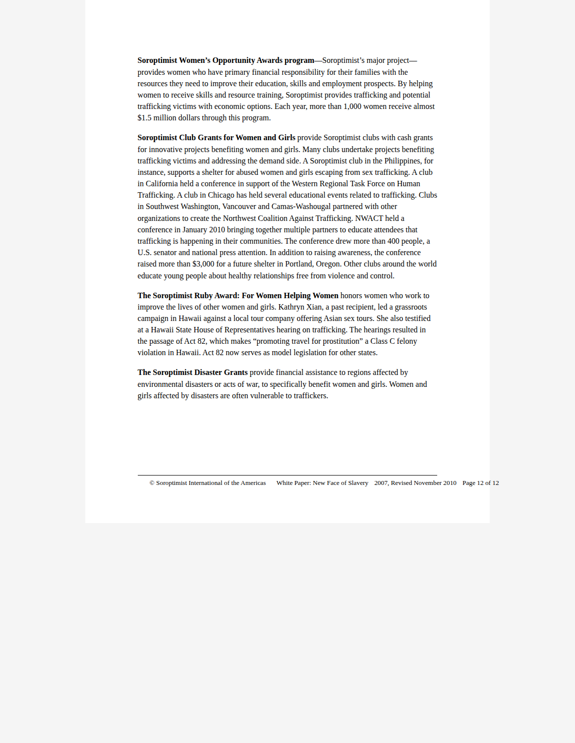Soroptimist Women’s Opportunity Awards program—Soroptimist’s major project—provides women who have primary financial responsibility for their families with the resources they need to improve their education, skills and employment prospects. By helping women to receive skills and resource training, Soroptimist provides trafficking and potential trafficking victims with economic options. Each year, more than 1,000 women receive almost $1.5 million dollars through this program.
Soroptimist Club Grants for Women and Girls provide Soroptimist clubs with cash grants for innovative projects benefiting women and girls. Many clubs undertake projects benefiting trafficking victims and addressing the demand side. A Soroptimist club in the Philippines, for instance, supports a shelter for abused women and girls escaping from sex trafficking. A club in California held a conference in support of the Western Regional Task Force on Human Trafficking. A club in Chicago has held several educational events related to trafficking. Clubs in Southwest Washington, Vancouver and Camas-Washougal partnered with other organizations to create the Northwest Coalition Against Trafficking. NWACT held a conference in January 2010 bringing together multiple partners to educate attendees that trafficking is happening in their communities. The conference drew more than 400 people, a U.S. senator and national press attention. In addition to raising awareness, the conference raised more than $3,000 for a future shelter in Portland, Oregon. Other clubs around the world educate young people about healthy relationships free from violence and control.
The Soroptimist Ruby Award: For Women Helping Women honors women who work to improve the lives of other women and girls. Kathryn Xian, a past recipient, led a grassroots campaign in Hawaii against a local tour company offering Asian sex tours. She also testified at a Hawaii State House of Representatives hearing on trafficking. The hearings resulted in the passage of Act 82, which makes “promoting travel for prostitution” a Class C felony violation in Hawaii. Act 82 now serves as model legislation for other states.
The Soroptimist Disaster Grants provide financial assistance to regions affected by environmental disasters or acts of war, to specifically benefit women and girls. Women and girls affected by disasters are often vulnerable to traffickers.
© Soroptimist International of the Americas White Paper: New Face of Slavery 2007, Revised November 2010 Page 12 of 12